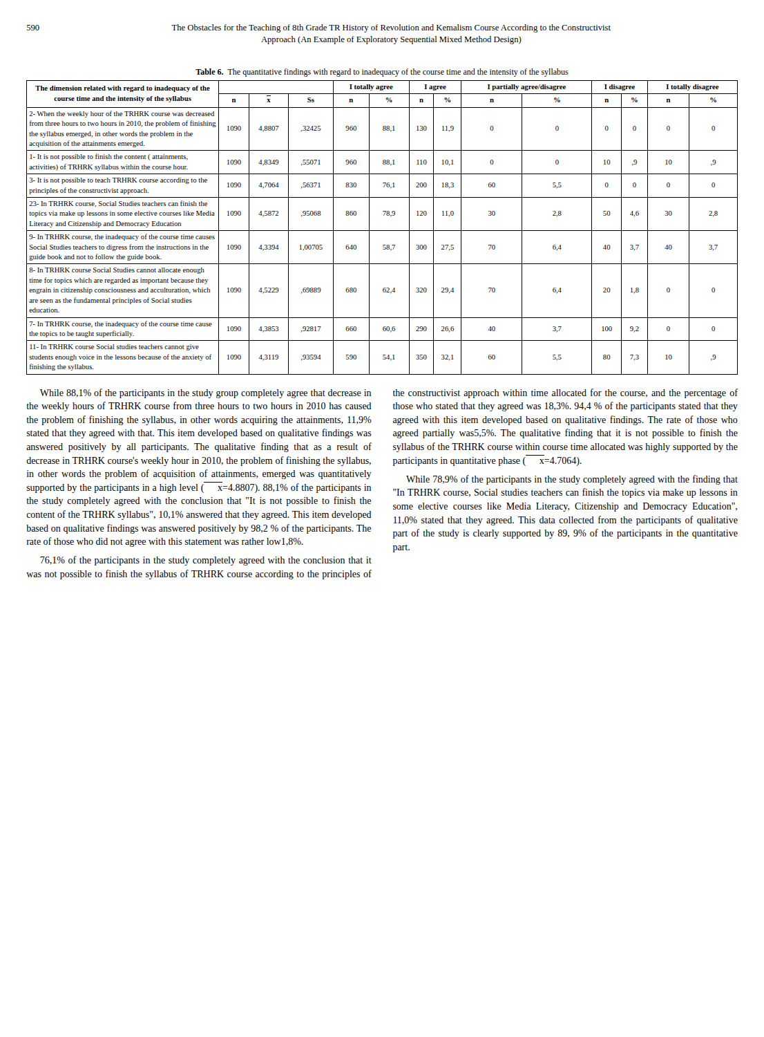590 The Obstacles for the Teaching of 8th Grade TR History of Revolution and Kemalism Course According to the Constructivist
Approach (An Example of Exploratory Sequential Mixed Method Design)
Table 6. The quantitative findings with regard to inadequacy of the course time and the intensity of the syllabus
| The dimension related with regard to inadequacy of the course time and the intensity of the syllabus | | I totally agree | I agree | I partially agree/disagree | I disagree | I totally disagree |
| --- | --- | --- | --- | --- | --- | --- |
| n | x | Ss | n | % | n | % | n | % | n | % | n | % |
| 2- When the weekly hour of the TRHRK course was decreased from three hours to two hours in 2010, the problem of finishing the syllabus emerged, in other words the problem in the acquisition of the attainments emerged. | 1090 | 4,8807 | ,32425 | 960 | 88,1 | 130 | 11,9 | 0 | 0 | 0 | 0 | 0 | 0 |
| 1- It is not possible to finish the content ( attainments, activities) of TRHRK syllabus within the course hour. | 1090 | 4,8349 | ,55071 | 960 | 88,1 | 110 | 10,1 | 0 | 0 | 10 | ,9 | 10 | ,9 |
| 3- It is not possible to teach TRHRK course according to the principles of the constructivist approach. | 1090 | 4,7064 | ,56371 | 830 | 76,1 | 200 | 18,3 | 60 | 5,5 | 0 | 0 | 0 | 0 |
| 23- In TRHRK course, Social Studies teachers can finish the topics via make up lessons in some elective courses like Media Literacy and Citizenship and Democracy Education | 1090 | 4,5872 | ,95068 | 860 | 78,9 | 120 | 11,0 | 30 | 2,8 | 50 | 4,6 | 30 | 2,8 |
| 9- In TRHRK course, the inadequacy of the course time causes Social Studies teachers to digress from the instructions in the guide book and not to follow the guide book. | 1090 | 4,3394 | 1,00705 | 640 | 58,7 | 300 | 27,5 | 70 | 6,4 | 40 | 3,7 | 40 | 3,7 |
| 8- In TRHRK course Social Studies cannot allocate enough time for topics which are regarded as important because they engrain in citizenship consciousness and acculturation, which are seen as the fundamental principles of Social studies education. | 1090 | 4,5229 | ,69889 | 680 | 62,4 | 320 | 29,4 | 70 | 6,4 | 20 | 1,8 | 0 | 0 |
| 7- In TRHRK course, the inadequacy of the course time cause the topics to be taught superficially. | 1090 | 4,3853 | ,92817 | 660 | 60,6 | 290 | 26,6 | 40 | 3,7 | 100 | 9,2 | 0 | 0 |
| 11- In TRHRK course Social studies teachers cannot give students enough voice in the lessons because of the anxiety of finishing the syllabus. | 1090 | 4,3119 | ,93594 | 590 | 54,1 | 350 | 32,1 | 60 | 5,5 | 80 | 7,3 | 10 | ,9 |
While 88,1% of the participants in the study group completely agree that decrease in the weekly hours of TRHRK course from three hours to two hours in 2010 has caused the problem of finishing the syllabus, in other words acquiring the attainments, 11,9% stated that they agreed with that. This item developed based on qualitative findings was answered positively by all participants. The qualitative finding that as a result of decrease in TRHRK course's weekly hour in 2010, the problem of finishing the syllabus, in other words the problem of acquisition of attainments, emerged was quantitatively supported by the participants in a high level (x=4.8807). 88,1% of the participants in the study completely agreed with the conclusion that "It is not possible to finish the content of the TRHRK syllabus", 10,1% answered that they agreed. This item developed based on qualitative findings was answered positively by 98,2 % of the participants. The rate of those who did not agree with this statement was rather low1,8%.
76,1% of the participants in the study completely agreed with the conclusion that it was not possible to finish the syllabus of TRHRK course according to the principles of the constructivist approach within time allocated for the course, and the percentage of those who stated that they agreed was 18,3%. 94,4 % of the participants stated that they agreed with this item developed based on qualitative findings. The rate of those who agreed partially was5,5%. The qualitative finding that it is not possible to finish the syllabus of the TRHRK course within course time allocated was highly supported by the participants in quantitative phase (x=4.7064).
While 78,9% of the participants in the study completely agreed with the finding that "In TRHRK course, Social studies teachers can finish the topics via make up lessons in some elective courses like Media Literacy, Citizenship and Democracy Education", 11,0% stated that they agreed. This data collected from the participants of qualitative part of the study is clearly supported by 89, 9% of the participants in the quantitative part.